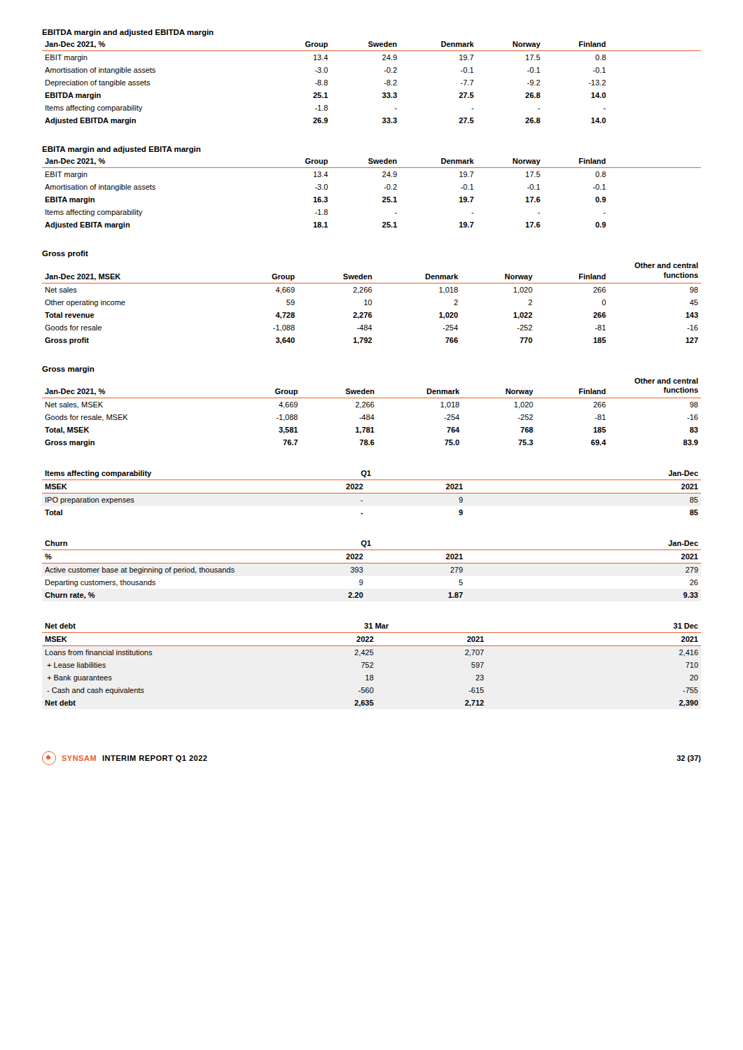EBITDA margin and adjusted EBITDA margin
| Jan-Dec 2021, % | Group | Sweden | Denmark | Norway | Finland | |
| --- | --- | --- | --- | --- | --- | --- |
| EBIT margin | 13.4 | 24.9 | 19.7 | 17.5 | 0.8 | |
| Amortisation of intangible assets | -3.0 | -0.2 | -0.1 | -0.1 | -0.1 | |
| Depreciation of tangible assets | -8.8 | -8.2 | -7.7 | -9.2 | -13.2 | |
| EBITDA margin | 25.1 | 33.3 | 27.5 | 26.8 | 14.0 | |
| Items affecting comparability | -1.8 | - | - | - | - | |
| Adjusted EBITDA margin | 26.9 | 33.3 | 27.5 | 26.8 | 14.0 | |
EBITA margin and adjusted EBITA margin
| Jan-Dec 2021, % | Group | Sweden | Denmark | Norway | Finland | |
| --- | --- | --- | --- | --- | --- | --- |
| EBIT margin | 13.4 | 24.9 | 19.7 | 17.5 | 0.8 | |
| Amortisation of intangible assets | -3.0 | -0.2 | -0.1 | -0.1 | -0.1 | |
| EBITA margin | 16.3 | 25.1 | 19.7 | 17.6 | 0.9 | |
| Items affecting comparability | -1.8 | - | - | - | - | |
| Adjusted EBITA margin | 18.1 | 25.1 | 19.7 | 17.6 | 0.9 | |
Gross profit
| Jan-Dec 2021, MSEK | Group | Sweden | Denmark | Norway | Finland | Other and central functions |
| --- | --- | --- | --- | --- | --- | --- |
| Net sales | 4,669 | 2,266 | 1,018 | 1,020 | 266 | 98 |
| Other operating income | 59 | 10 | 2 | 2 | 0 | 45 |
| Total revenue | 4,728 | 2,276 | 1,020 | 1,022 | 266 | 143 |
| Goods for resale | -1,088 | -484 | -254 | -252 | -81 | -16 |
| Gross profit | 3,640 | 1,792 | 766 | 770 | 185 | 127 |
Gross margin
| Jan-Dec 2021, % | Group | Sweden | Denmark | Norway | Finland | Other and central functions |
| --- | --- | --- | --- | --- | --- | --- |
| Net sales, MSEK | 4,669 | 2,266 | 1,018 | 1,020 | 266 | 98 |
| Goods for resale, MSEK | -1,088 | -484 | -254 | -252 | -81 | -16 |
| Total, MSEK | 3,581 | 1,781 | 764 | 768 | 185 | 83 |
| Gross margin | 76.7 | 78.6 | 75.0 | 75.3 | 69.4 | 83.9 |
| Items affecting comparability | Q1 | | Jan-Dec |
| --- | --- | --- | --- |
| MSEK | 2022 | 2021 | | 2021 |
| IPO preparation expenses | - | 9 | | 85 |
| Total | - | 9 | | 85 |
| Churn | Q1 | | Jan-Dec |
| --- | --- | --- | --- |
| % | 2022 | 2021 | | 2021 |
| Active customer base at beginning of period, thousands | 393 | 279 | | 279 |
| Departing customers, thousands | 9 | 5 | | 26 |
| Churn rate, % | 2.20 | 1.87 | | 9.33 |
| Net debt | 31 Mar | | 31 Dec |
| --- | --- | --- | --- |
| MSEK | 2022 | 2021 | | 2021 |
| Loans from financial institutions | 2,425 | 2,707 | | 2,416 |
| + Lease liabilities | 752 | 597 | | 710 |
| + Bank guarantees | 18 | 23 | | 20 |
| - Cash and cash equivalents | -560 | -615 | | -755 |
| Net debt | 2,635 | 2,712 | | 2,390 |
SYNSAM INTERIM REPORT Q1 2022
32 (37)